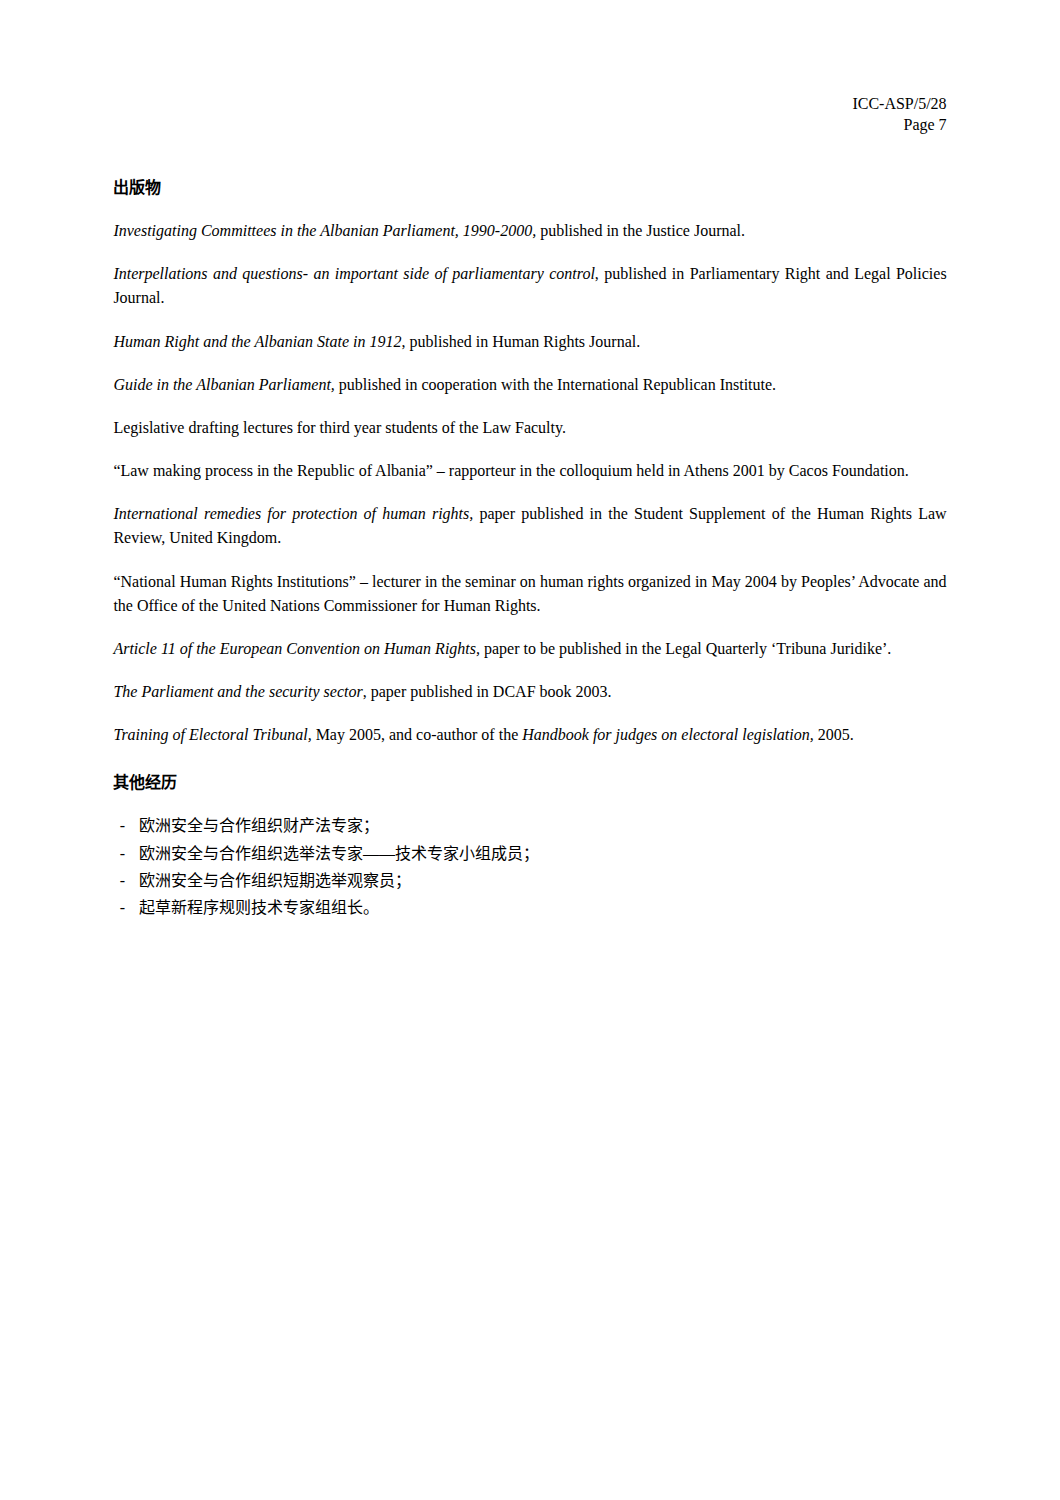ICC-ASP/5/28
Page 7
出版物
Investigating Committees in the Albanian Parliament, 1990-2000, published in the Justice Journal.
Interpellations and questions- an important side of parliamentary control, published in Parliamentary Right and Legal Policies Journal.
Human Right and the Albanian State in 1912, published in Human Rights Journal.
Guide in the Albanian Parliament, published in cooperation with the International Republican Institute.
Legislative drafting lectures for third year students of the Law Faculty.
“Law making process in the Republic of Albania” – rapporteur in the colloquium held in Athens 2001 by Cacos Foundation.
International remedies for protection of human rights, paper published in the Student Supplement of the Human Rights Law Review, United Kingdom.
“National Human Rights Institutions” – lecturer in the seminar on human rights organized in May 2004 by Peoples’ Advocate and the Office of the United Nations Commissioner for Human Rights.
Article 11 of the European Convention on Human Rights, paper to be published in the Legal Quarterly ‘Tribuna Juridike’.
The Parliament and the security sector, paper published in DCAF book 2003.
Training of Electoral Tribunal, May 2005, and co-author of the Handbook for judges on electoral legislation, 2005.
其他经历
欧洲安全与合作组织财产法专家；
欧洲安全与合作组织选举法专家——技术专家小组成员；
欧洲安全与合作组织短期选举观察员；
起草新程序规则技术专家组组长。